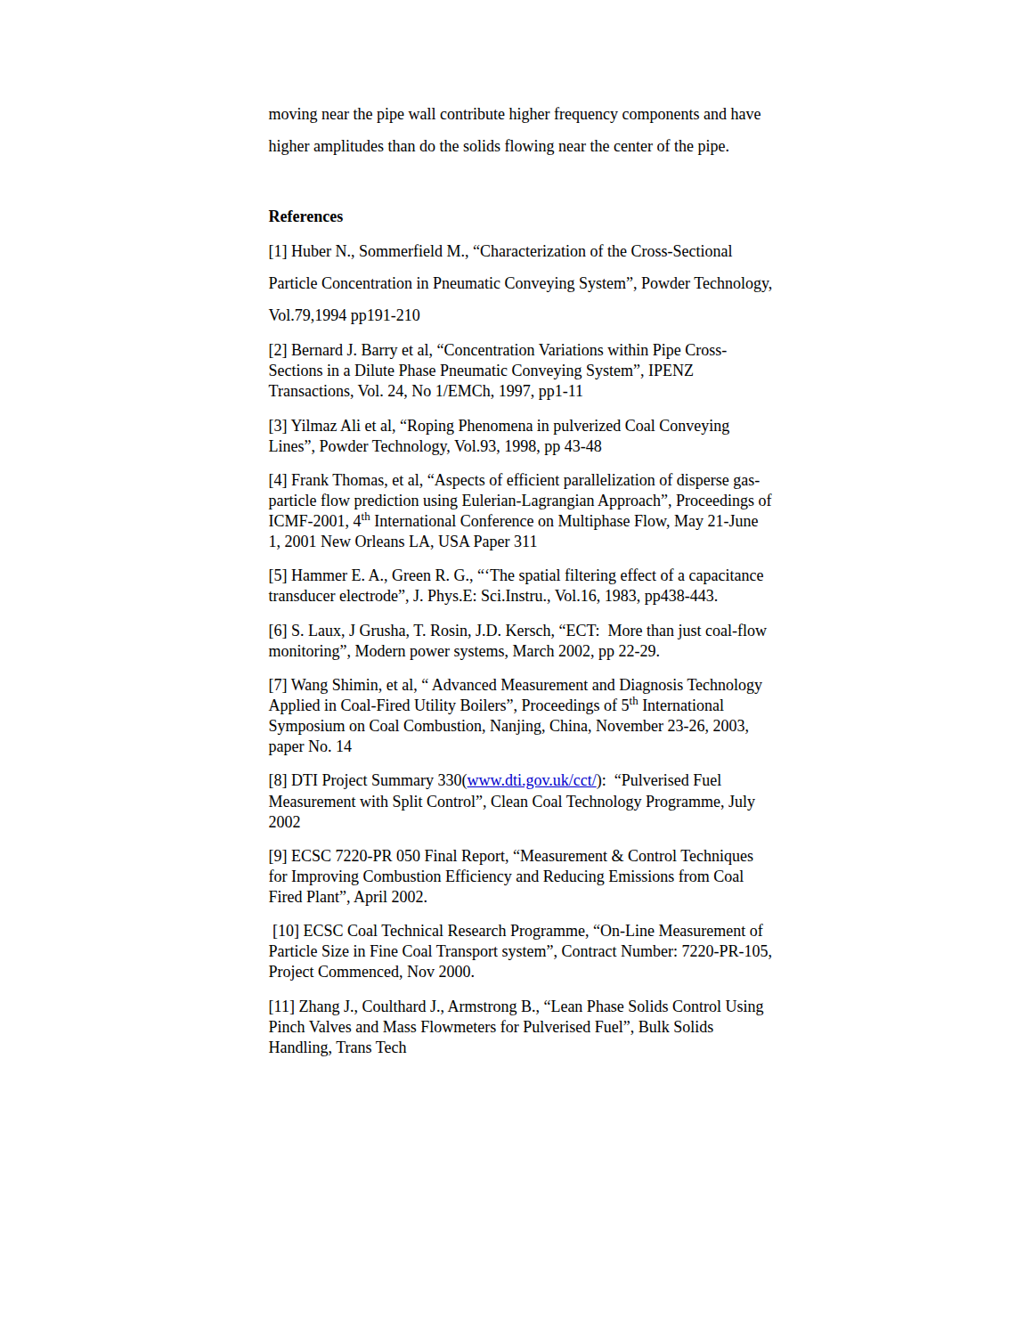moving near the pipe wall contribute higher frequency components and have higher amplitudes than do the solids flowing near the center of the pipe.
References
[1] Huber N., Sommerfield M., “Characterization of the Cross-Sectional Particle Concentration in Pneumatic Conveying System”, Powder Technology, Vol.79,1994 pp191-210
[2] Bernard J. Barry et al, “Concentration Variations within Pipe Cross-Sections in a Dilute Phase Pneumatic Conveying System”, IPENZ Transactions, Vol. 24, No 1/EMCh, 1997, pp1-11
[3] Yilmaz Ali et al, “Roping Phenomena in pulverized Coal Conveying Lines”, Powder Technology, Vol.93, 1998, pp 43-48
[4] Frank Thomas, et al, “Aspects of efficient parallelization of disperse gas-particle flow prediction using Eulerian-Lagrangian Approach”, Proceedings of ICMF-2001, 4th International Conference on Multiphase Flow, May 21-June 1, 2001 New Orleans LA, USA Paper 311
[5] Hammer E. A., Green R. G., “‘The spatial filtering effect of a capacitance transducer electrode”, J. Phys.E: Sci.Instru., Vol.16, 1983, pp438-443.
[6] S. Laux, J Grusha, T. Rosin, J.D. Kersch, “ECT: More than just coal-flow monitoring”, Modern power systems, March 2002, pp 22-29.
[7] Wang Shimin, et al, “ Advanced Measurement and Diagnosis Technology Applied in Coal-Fired Utility Boilers”, Proceedings of 5th International Symposium on Coal Combustion, Nanjing, China, November 23-26, 2003, paper No. 14
[8] DTI Project Summary 330(www.dti.gov.uk/cct/): “Pulverised Fuel Measurement with Split Control”, Clean Coal Technology Programme, July 2002
[9] ECSC 7220-PR 050 Final Report, “Measurement & Control Techniques for Improving Combustion Efficiency and Reducing Emissions from Coal Fired Plant”, April 2002.
[10] ECSC Coal Technical Research Programme, “On-Line Measurement of Particle Size in Fine Coal Transport system”, Contract Number: 7220-PR-105, Project Commenced, Nov 2000.
[11] Zhang J., Coulthard J., Armstrong B., “Lean Phase Solids Control Using Pinch Valves and Mass Flowmeters for Pulverised Fuel”, Bulk Solids Handling, Trans Tech